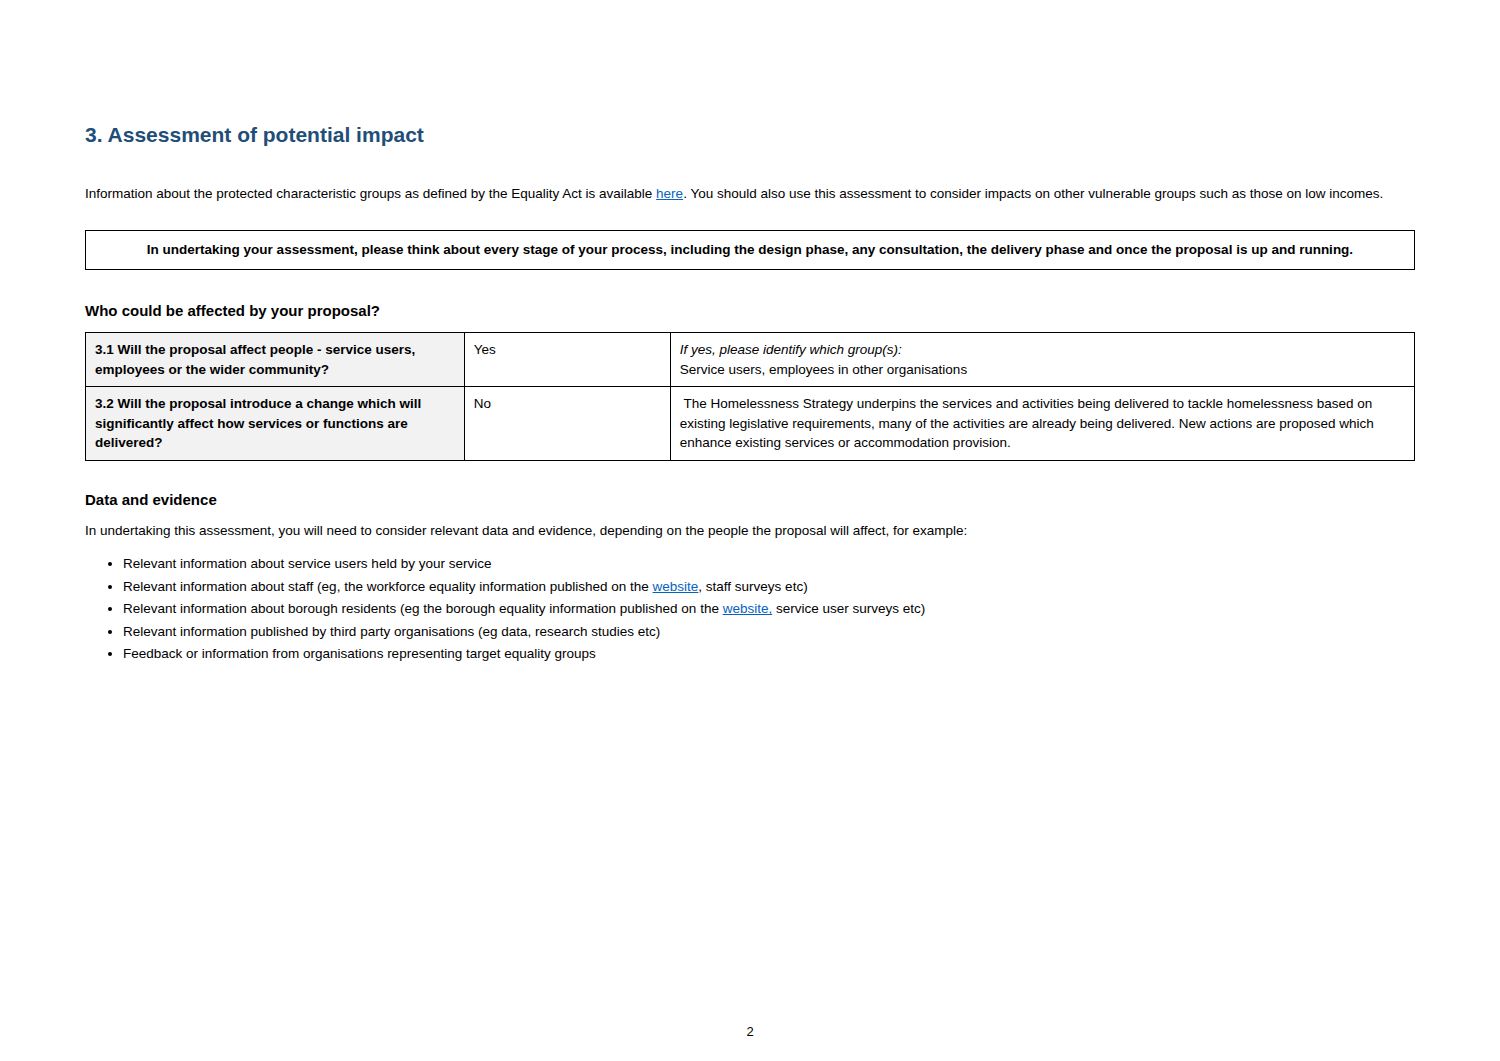3. Assessment of potential impact
Information about the protected characteristic groups as defined by the Equality Act is available here. You should also use this assessment to consider impacts on other vulnerable groups such as those on low incomes.
In undertaking your assessment, please think about every stage of your process, including the design phase, any consultation, the delivery phase and once the proposal is up and running.
Who could be affected by your proposal?
| 3.1 Will the proposal affect people - service users, employees or the wider community? | Yes | If yes, please identify which group(s): Service users, employees in other organisations |
| 3.2 Will the proposal introduce a change which will significantly affect how services or functions are delivered? | No | The Homelessness Strategy underpins the services and activities being delivered to tackle homelessness based on existing legislative requirements, many of the activities are already being delivered. New actions are proposed which enhance existing services or accommodation provision. |
Data and evidence
In undertaking this assessment, you will need to consider relevant data and evidence, depending on the people the proposal will affect, for example:
Relevant information about service users held by your service
Relevant information about staff (eg, the workforce equality information published on the website, staff surveys etc)
Relevant information about borough residents (eg the borough equality information published on the website, service user surveys etc)
Relevant information published by third party organisations (eg data, research studies etc)
Feedback or information from organisations representing target equality groups
2